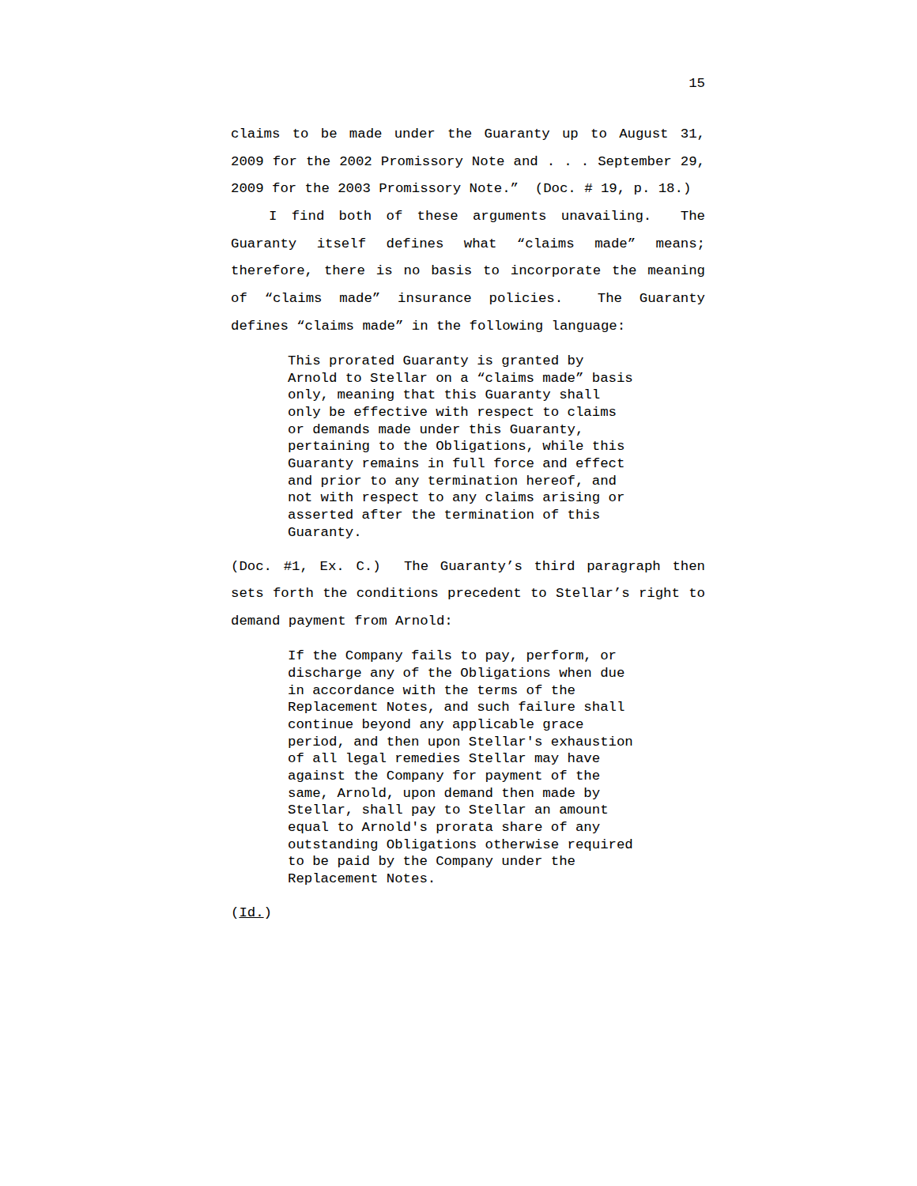15
claims to be made under the Guaranty up to August 31, 2009 for the 2002 Promissory Note and . . . September 29, 2009 for the 2003 Promissory Note.” (Doc. # 19, p. 18.)
I find both of these arguments unavailing. The Guaranty itself defines what “claims made” means; therefore, there is no basis to incorporate the meaning of “claims made” insurance policies. The Guaranty defines “claims made” in the following language:
This prorated Guaranty is granted by Arnold to Stellar on a “claims made” basis only, meaning that this Guaranty shall only be effective with respect to claims or demands made under this Guaranty, pertaining to the Obligations, while this Guaranty remains in full force and effect and prior to any termination hereof, and not with respect to any claims arising or asserted after the termination of this Guaranty.
(Doc. #1, Ex. C.) The Guaranty’s third paragraph then sets forth the conditions precedent to Stellar’s right to demand payment from Arnold:
If the Company fails to pay, perform, or discharge any of the Obligations when due in accordance with the terms of the Replacement Notes, and such failure shall continue beyond any applicable grace period, and then upon Stellar's exhaustion of all legal remedies Stellar may have against the Company for payment of the same, Arnold, upon demand then made by Stellar, shall pay to Stellar an amount equal to Arnold's prorata share of any outstanding Obligations otherwise required to be paid by the Company under the Replacement Notes.
(Id.)